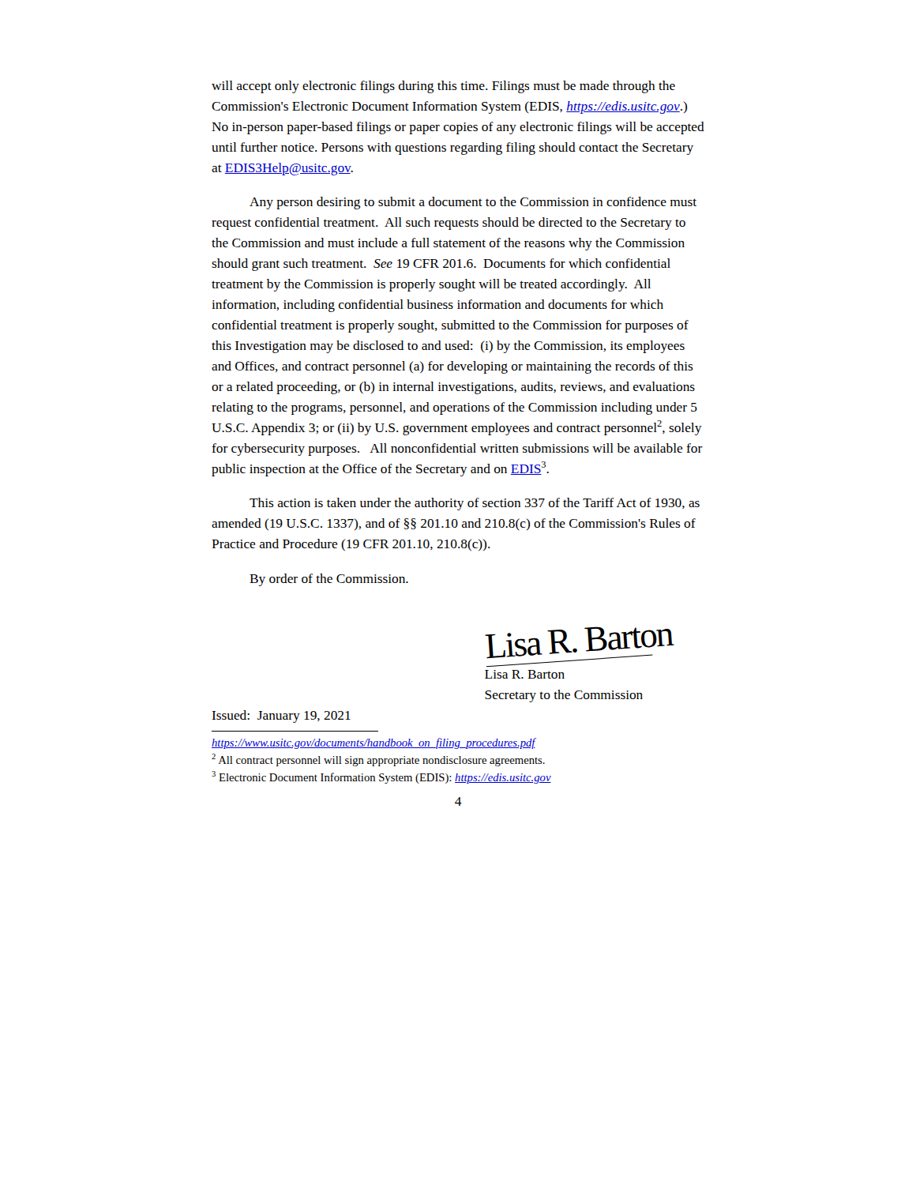will accept only electronic filings during this time. Filings must be made through the Commission's Electronic Document Information System (EDIS, https://edis.usitc.gov.) No in-person paper-based filings or paper copies of any electronic filings will be accepted until further notice. Persons with questions regarding filing should contact the Secretary at EDIS3Help@usitc.gov.
Any person desiring to submit a document to the Commission in confidence must request confidential treatment. All such requests should be directed to the Secretary to the Commission and must include a full statement of the reasons why the Commission should grant such treatment. See 19 CFR 201.6. Documents for which confidential treatment by the Commission is properly sought will be treated accordingly. All information, including confidential business information and documents for which confidential treatment is properly sought, submitted to the Commission for purposes of this Investigation may be disclosed to and used: (i) by the Commission, its employees and Offices, and contract personnel (a) for developing or maintaining the records of this or a related proceeding, or (b) in internal investigations, audits, reviews, and evaluations relating to the programs, personnel, and operations of the Commission including under 5 U.S.C. Appendix 3; or (ii) by U.S. government employees and contract personnel2, solely for cybersecurity purposes. All nonconfidential written submissions will be available for public inspection at the Office of the Secretary and on EDIS3.
This action is taken under the authority of section 337 of the Tariff Act of 1930, as amended (19 U.S.C. 1337), and of §§ 201.10 and 210.8(c) of the Commission's Rules of Practice and Procedure (19 CFR 201.10, 210.8(c)).
By order of the Commission.
Lisa R. Barton
Lisa R. Barton
Secretary to the Commission
Issued: January 19, 2021
https://www.usitc.gov/documents/handbook_on_filing_procedures.pdf
2 All contract personnel will sign appropriate nondisclosure agreements.
3 Electronic Document Information System (EDIS): https://edis.usitc.gov
4